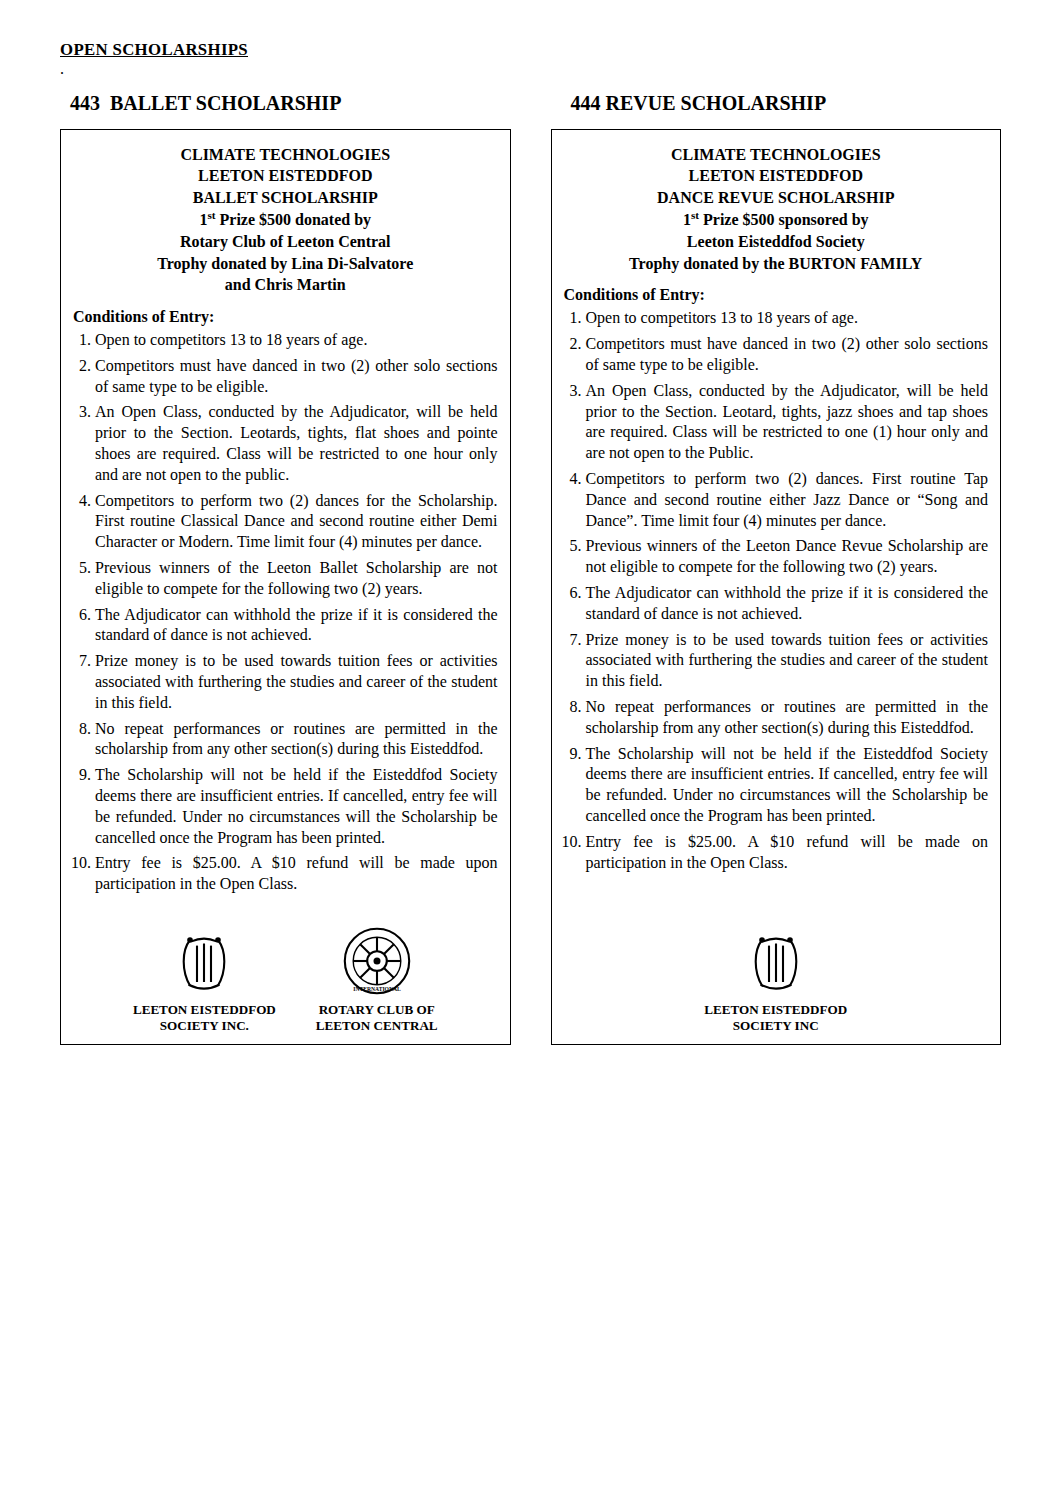OPEN SCHOLARSHIPS
.
443 BALLET SCHOLARSHIP
444 REVUE SCHOLARSHIP
CLIMATE TECHNOLOGIES LEETON EISTEDDFOD BALLET SCHOLARSHIP 1st Prize $500 donated by Rotary Club of Leeton Central Trophy donated by Lina Di-Salvatore and Chris Martin
Conditions of Entry:
Open to competitors 13 to 18 years of age.
Competitors must have danced in two (2) other solo sections of same type to be eligible.
An Open Class, conducted by the Adjudicator, will be held prior to the Section. Leotards, tights, flat shoes and pointe shoes are required. Class will be restricted to one hour only and are not open to the public.
Competitors to perform two (2) dances for the Scholarship. First routine Classical Dance and second routine either Demi Character or Modern. Time limit four (4) minutes per dance.
Previous winners of the Leeton Ballet Scholarship are not eligible to compete for the following two (2) years.
The Adjudicator can withhold the prize if it is considered the standard of dance is not achieved.
Prize money is to be used towards tuition fees or activities associated with furthering the studies and career of the student in this field.
No repeat performances or routines are permitted in the scholarship from any other section(s) during this Eisteddfod.
The Scholarship will not be held if the Eisteddfod Society deems there are insufficient entries. If cancelled, entry fee will be refunded. Under no circumstances will the Scholarship be cancelled once the Program has been printed.
Entry fee is $25.00. A $10 refund will be made upon participation in the Open Class.
LEETON EISTEDDFOD SOCIETY INC.
INTERNATIONAL ROTARY CLUB OF LEETON CENTRAL
CLIMATE TECHNOLOGIES LEETON EISTEDDFOD DANCE REVUE SCHOLARSHIP 1st Prize $500 sponsored by Leeton Eisteddfod Society Trophy donated by the BURTON FAMILY
Conditions of Entry:
Open to competitors 13 to 18 years of age.
Competitors must have danced in two (2) other solo sections of same type to be eligible.
An Open Class, conducted by the Adjudicator, will be held prior to the Section. Leotard, tights, jazz shoes and tap shoes are required. Class will be restricted to one (1) hour only and are not open to the Public.
Competitors to perform two (2) dances. First routine Tap Dance and second routine either Jazz Dance or “Song and Dance”. Time limit four (4) minutes per dance.
Previous winners of the Leeton Dance Revue Scholarship are not eligible to compete for the following two (2) years.
The Adjudicator can withhold the prize if it is considered the standard of dance is not achieved.
Prize money is to be used towards tuition fees or activities associated with furthering the studies and career of the student in this field.
No repeat performances or routines are permitted in the scholarship from any other section(s) during this Eisteddfod.
The Scholarship will not be held if the Eisteddfod Society deems there are insufficient entries. If cancelled, entry fee will be refunded. Under no circumstances will the Scholarship be cancelled once the Program has been printed.
Entry fee is $25.00. A $10 refund will be made on participation in the Open Class.
LEETON EISTEDDFOD SOCIETY INC